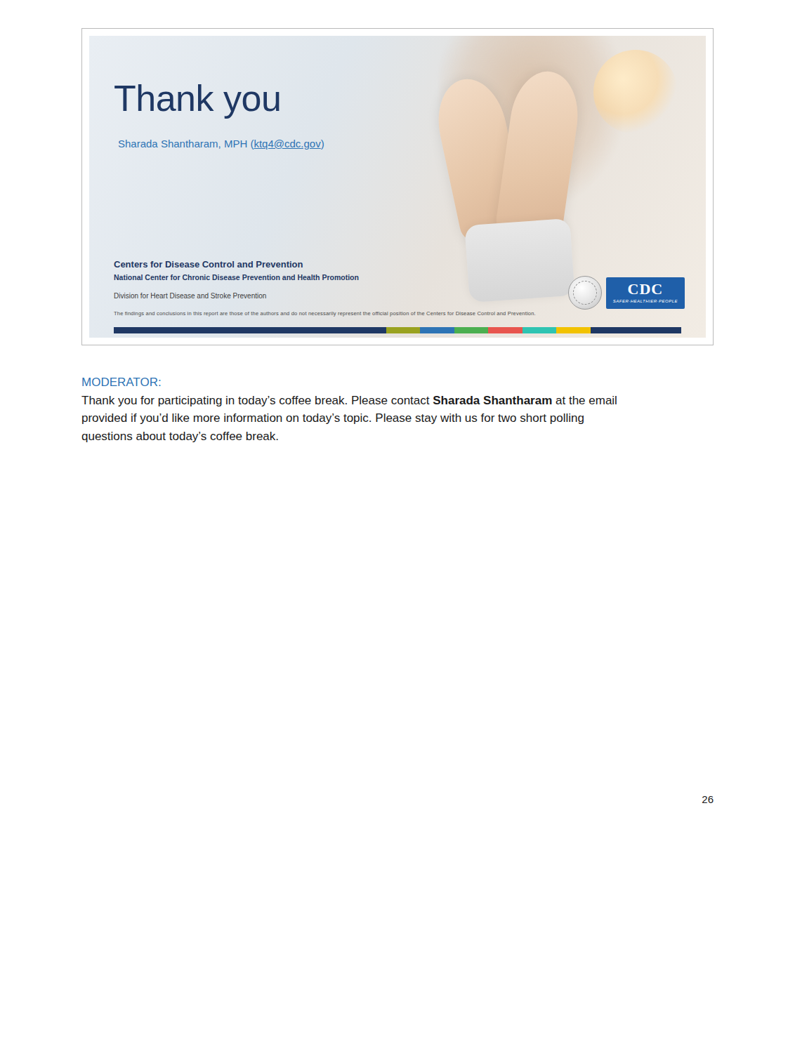Thank you
Sharada Shantharam, MPH (ktq4@cdc.gov)
Centers for Disease Control and Prevention
National Center for Chronic Disease Prevention and Health Promotion
Division for Heart Disease and Stroke Prevention
The findings and conclusions in this report are those of the authors and do not necessarily represent the official position of the Centers for Disease Control and Prevention.
CDC
SAFER·HEALTHIER·PEOPLE
MODERATOR:
Thank you for participating in today’s coffee break. Please contact Sharada Shantharam at the email provided if you’d like more information on today’s topic. Please stay with us for two short polling questions about today’s coffee break.
26